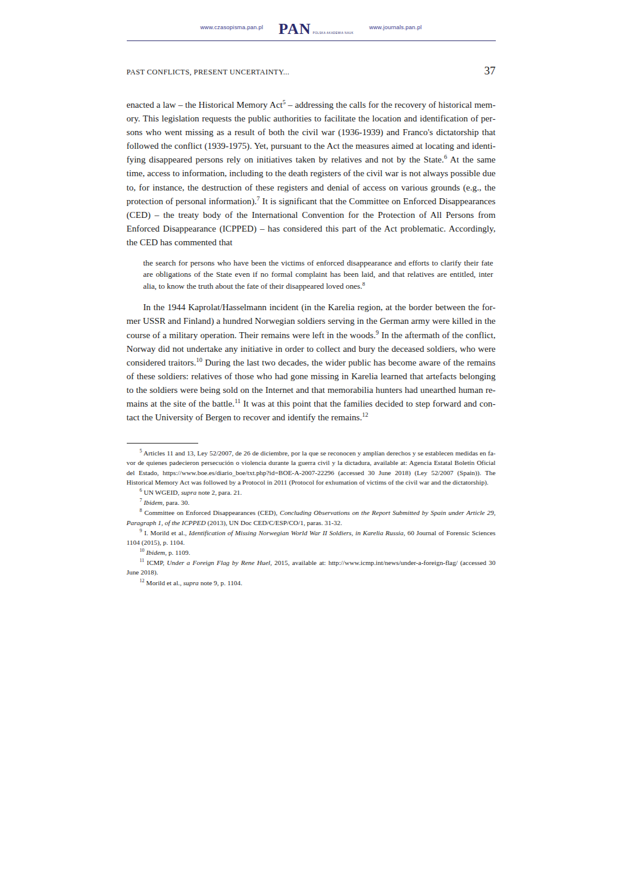www.czasopisma.pan.pl PAN POLSKA AKADEMIA NAUK www.journals.pan.pl
Past conflicts, present uncertainty... 37
enacted a law – the Historical Memory Act5 – addressing the calls for the recovery of historical memory. This legislation requests the public authorities to facilitate the location and identification of persons who went missing as a result of both the civil war (1936-1939) and Franco's dictatorship that followed the conflict (1939-1975). Yet, pursuant to the Act the measures aimed at locating and identifying disappeared persons rely on initiatives taken by relatives and not by the State.6 At the same time, access to information, including to the death registers of the civil war is not always possible due to, for instance, the destruction of these registers and denial of access on various grounds (e.g., the protection of personal information).7 It is significant that the Committee on Enforced Disappearances (CED) – the treaty body of the International Convention for the Protection of All Persons from Enforced Disappearance (ICPPED) – has considered this part of the Act problematic. Accordingly, the CED has commented that
the search for persons who have been the victims of enforced disappearance and efforts to clarify their fate are obligations of the State even if no formal complaint has been laid, and that relatives are entitled, inter alia, to know the truth about the fate of their disappeared loved ones.8
In the 1944 Kaprolat/Hasselmann incident (in the Karelia region, at the border between the former USSR and Finland) a hundred Norwegian soldiers serving in the German army were killed in the course of a military operation. Their remains were left in the woods.9 In the aftermath of the conflict, Norway did not undertake any initiative in order to collect and bury the deceased soldiers, who were considered traitors.10 During the last two decades, the wider public has become aware of the remains of these soldiers: relatives of those who had gone missing in Karelia learned that artefacts belonging to the soldiers were being sold on the Internet and that memorabilia hunters had unearthed human remains at the site of the battle.11 It was at this point that the families decided to step forward and contact the University of Bergen to recover and identify the remains.12
5 Articles 11 and 13, Ley 52/2007, de 26 de diciembre, por la que se reconocen y amplían derechos y se establecen medidas en favor de quienes padecieron persecución o violencia durante la guerra civil y la dictadura, available at: Agencia Estatal Boletín Oficial del Estado, https://www.boe.es/diario_boe/txt.php?id=BOE-A-2007-22296 (accessed 30 June 2018) (Ley 52/2007 (Spain)). The Historical Memory Act was followed by a Protocol in 2011 (Protocol for exhumation of victims of the civil war and the dictatorship).
6 UN WGEID, supra note 2, para. 21.
7 Ibidem, para. 30.
8 Committee on Enforced Disappearances (CED), Concluding Observations on the Report Submitted by Spain under Article 29, Paragraph 1, of the ICPPED (2013), UN Doc CED/C/ESP/CO/1, paras. 31-32.
9 I. Morild et al., Identification of Missing Norwegian World War II Soldiers, in Karelia Russia, 60 Journal of Forensic Sciences 1104 (2015), p. 1104.
10 Ibidem, p. 1109.
11 ICMP, Under a Foreign Flag by Rene Huel, 2015, available at: http://www.icmp.int/news/under-a-foreign-flag/ (accessed 30 June 2018).
12 Morild et al., supra note 9, p. 1104.